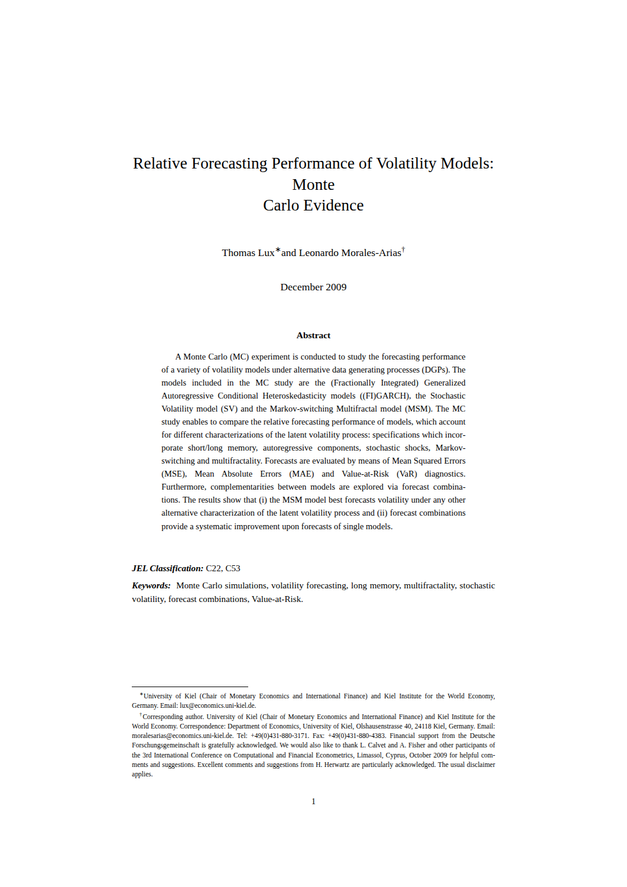Relative Forecasting Performance of Volatility Models: Monte
Carlo Evidence
Thomas Lux∗and Leonardo Morales-Arias†
December 2009
Abstract
A Monte Carlo (MC) experiment is conducted to study the forecasting performance of a variety of volatility models under alternative data generating processes (DGPs). The models included in the MC study are the (Fractionally Integrated) Generalized Autoregressive Conditional Heteroskedasticity models ((FI)GARCH), the Stochastic Volatility model (SV) and the Markov-switching Multifractal model (MSM). The MC study enables to compare the relative forecasting performance of models, which account for different characterizations of the latent volatility process: specifications which incorporate short/long memory, autoregressive components, stochastic shocks, Markov-switching and multifractality. Forecasts are evaluated by means of Mean Squared Errors (MSE), Mean Absolute Errors (MAE) and Value-at-Risk (VaR) diagnostics. Furthermore, complementarities between models are explored via forecast combinations. The results show that (i) the MSM model best forecasts volatility under any other alternative characterization of the latent volatility process and (ii) forecast combinations provide a systematic improvement upon forecasts of single models.
JEL Classification: C22, C53
Keywords: Monte Carlo simulations, volatility forecasting, long memory, multifractality, stochastic volatility, forecast combinations, Value-at-Risk.
∗University of Kiel (Chair of Monetary Economics and International Finance) and Kiel Institute for the World Economy, Germany. Email: lux@economics.uni-kiel.de.
†Corresponding author. University of Kiel (Chair of Monetary Economics and International Finance) and Kiel Institute for the World Economy. Correspondence: Department of Economics, University of Kiel, Olshausenstrasse 40, 24118 Kiel, Germany. Email: moralesarias@economics.uni-kiel.de. Tel: +49(0)431-880-3171. Fax: +49(0)431-880-4383. Financial support from the Deutsche Forschungsgemeinschaft is gratefully acknowledged. We would also like to thank L. Calvet and A. Fisher and other participants of the 3rd International Conference on Computational and Financial Econometrics, Limassol, Cyprus, October 2009 for helpful comments and suggestions. Excellent comments and suggestions from H. Herwartz are particularly acknowledged. The usual disclaimer applies.
1